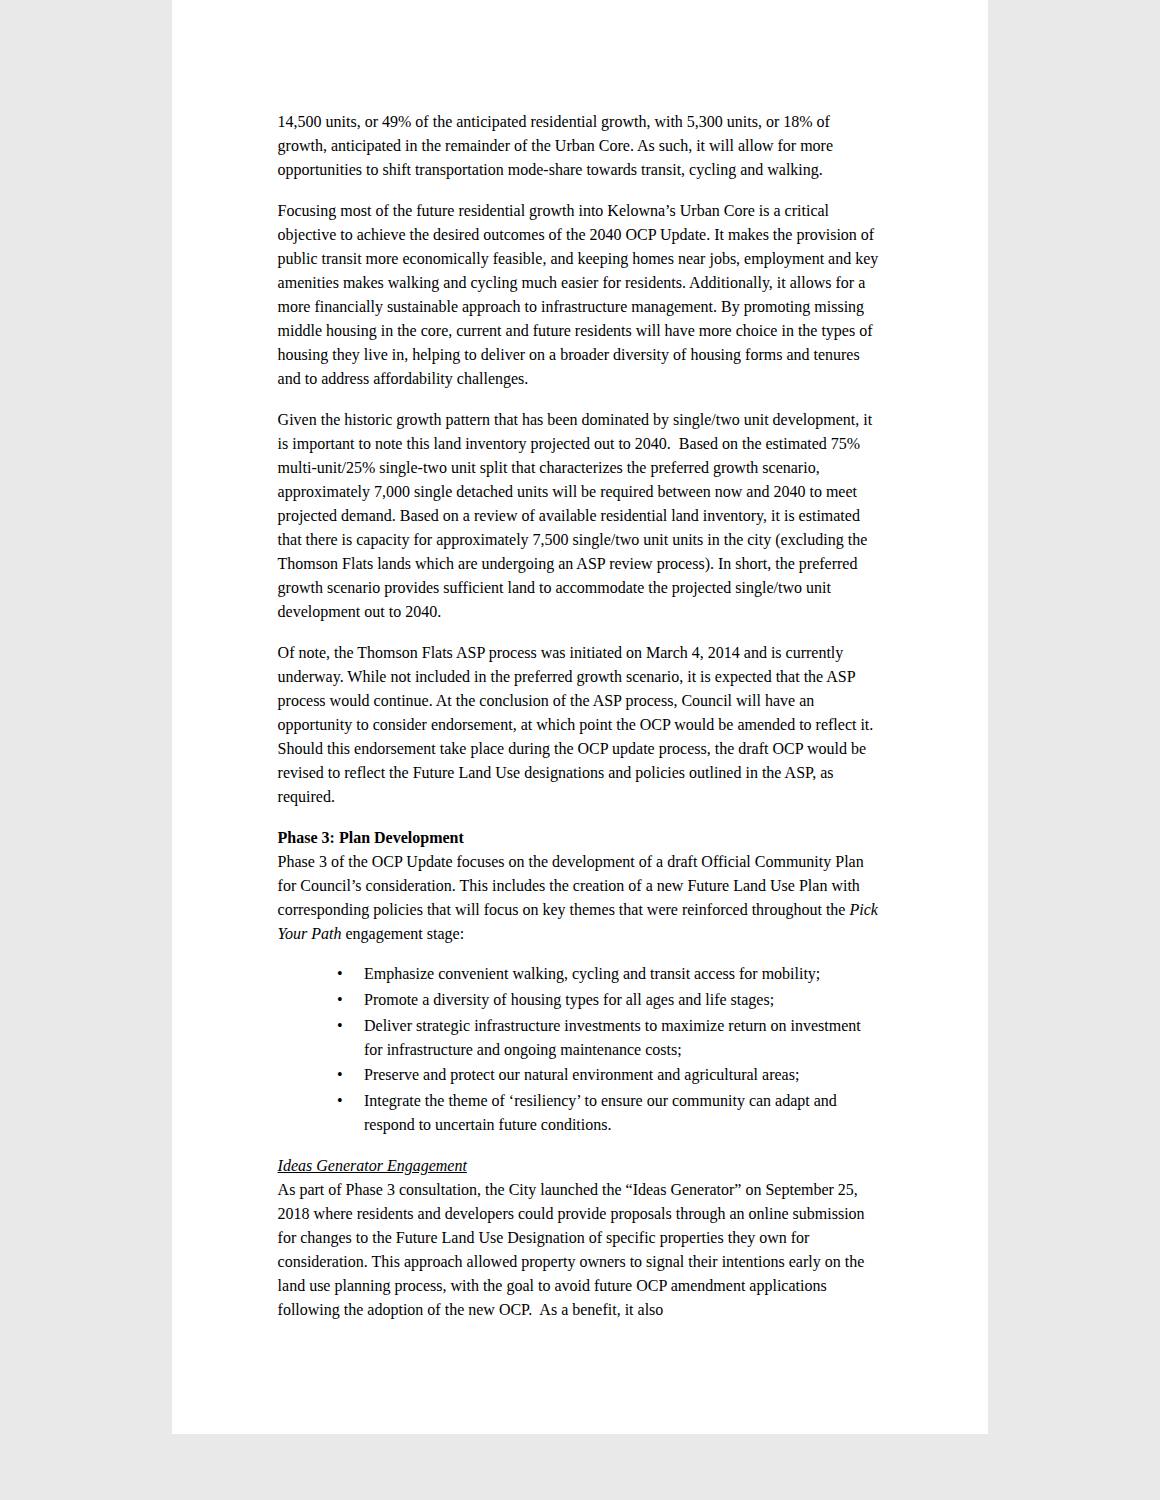14,500 units, or 49% of the anticipated residential growth, with 5,300 units, or 18% of growth, anticipated in the remainder of the Urban Core. As such, it will allow for more opportunities to shift transportation mode-share towards transit, cycling and walking.
Focusing most of the future residential growth into Kelowna’s Urban Core is a critical objective to achieve the desired outcomes of the 2040 OCP Update. It makes the provision of public transit more economically feasible, and keeping homes near jobs, employment and key amenities makes walking and cycling much easier for residents. Additionally, it allows for a more financially sustainable approach to infrastructure management. By promoting missing middle housing in the core, current and future residents will have more choice in the types of housing they live in, helping to deliver on a broader diversity of housing forms and tenures and to address affordability challenges.
Given the historic growth pattern that has been dominated by single/two unit development, it is important to note this land inventory projected out to 2040. Based on the estimated 75% multi-unit/25% single-two unit split that characterizes the preferred growth scenario, approximately 7,000 single detached units will be required between now and 2040 to meet projected demand. Based on a review of available residential land inventory, it is estimated that there is capacity for approximately 7,500 single/two unit units in the city (excluding the Thomson Flats lands which are undergoing an ASP review process). In short, the preferred growth scenario provides sufficient land to accommodate the projected single/two unit development out to 2040.
Of note, the Thomson Flats ASP process was initiated on March 4, 2014 and is currently underway. While not included in the preferred growth scenario, it is expected that the ASP process would continue. At the conclusion of the ASP process, Council will have an opportunity to consider endorsement, at which point the OCP would be amended to reflect it. Should this endorsement take place during the OCP update process, the draft OCP would be revised to reflect the Future Land Use designations and policies outlined in the ASP, as required.
Phase 3: Plan Development
Phase 3 of the OCP Update focuses on the development of a draft Official Community Plan for Council’s consideration. This includes the creation of a new Future Land Use Plan with corresponding policies that will focus on key themes that were reinforced throughout the Pick Your Path engagement stage:
Emphasize convenient walking, cycling and transit access for mobility;
Promote a diversity of housing types for all ages and life stages;
Deliver strategic infrastructure investments to maximize return on investment for infrastructure and ongoing maintenance costs;
Preserve and protect our natural environment and agricultural areas;
Integrate the theme of ‘resiliency’ to ensure our community can adapt and respond to uncertain future conditions.
Ideas Generator Engagement
As part of Phase 3 consultation, the City launched the “Ideas Generator” on September 25, 2018 where residents and developers could provide proposals through an online submission for changes to the Future Land Use Designation of specific properties they own for consideration. This approach allowed property owners to signal their intentions early on the land use planning process, with the goal to avoid future OCP amendment applications following the adoption of the new OCP. As a benefit, it also